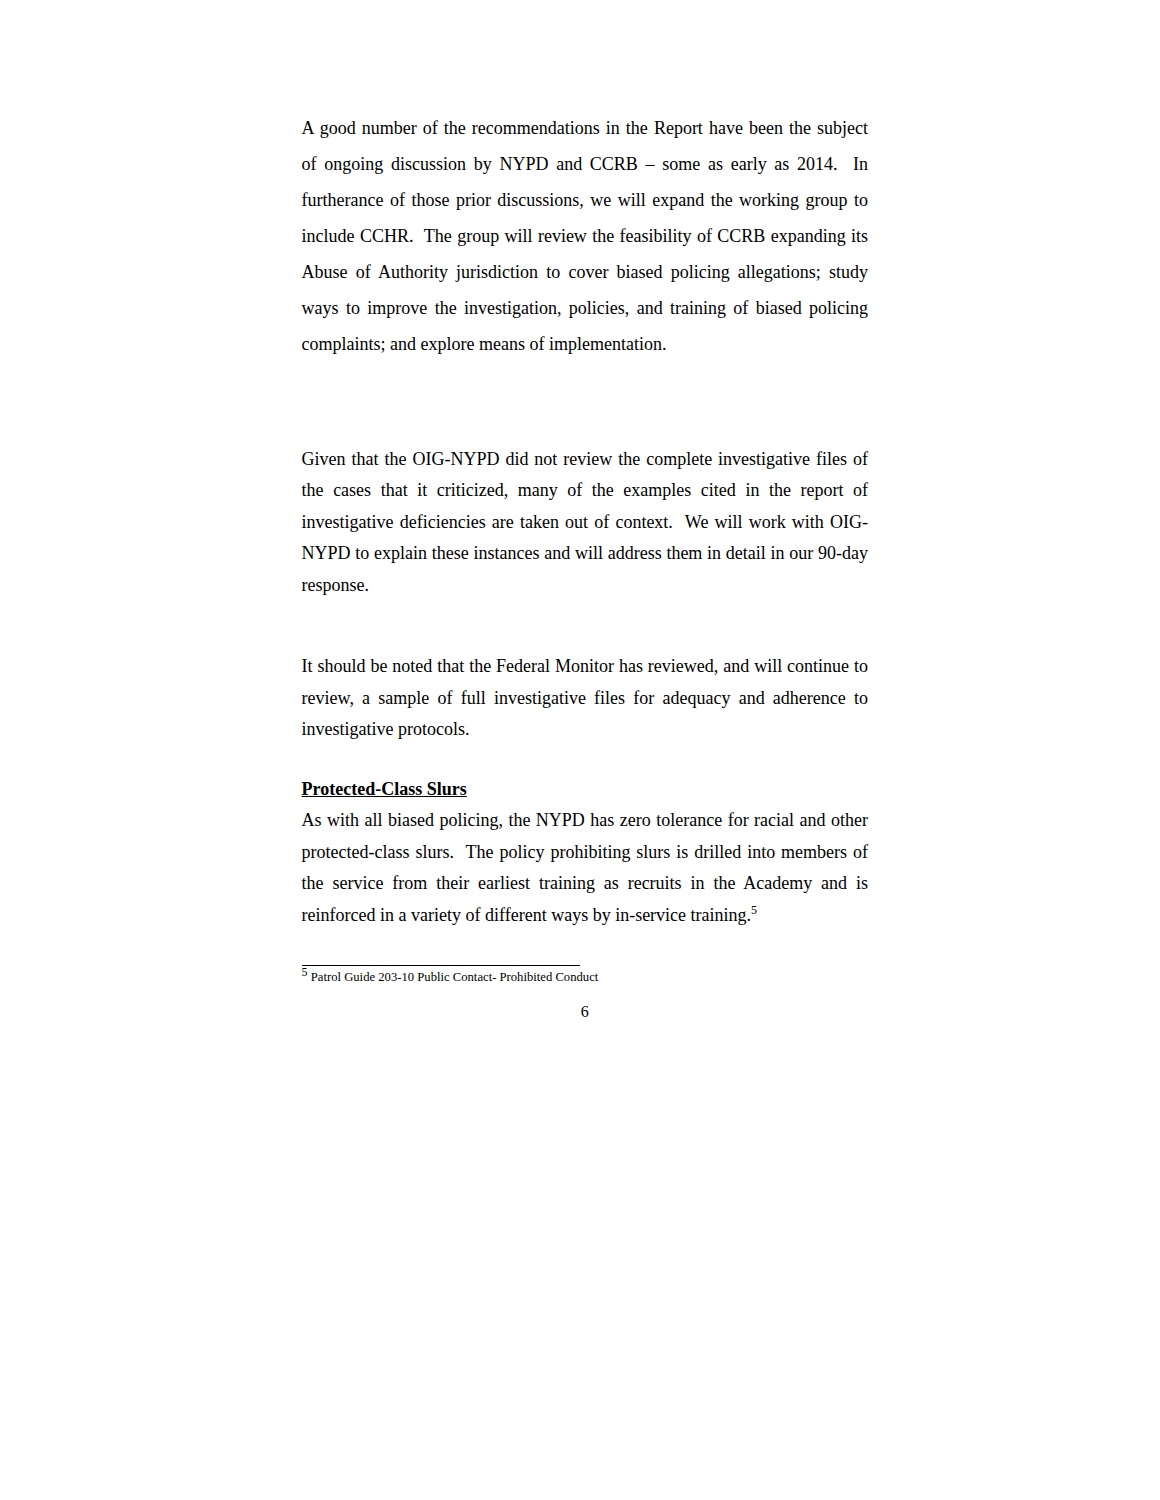A good number of the recommendations in the Report have been the subject of ongoing discussion by NYPD and CCRB – some as early as 2014. In furtherance of those prior discussions, we will expand the working group to include CCHR. The group will review the feasibility of CCRB expanding its Abuse of Authority jurisdiction to cover biased policing allegations; study ways to improve the investigation, policies, and training of biased policing complaints; and explore means of implementation.
Given that the OIG-NYPD did not review the complete investigative files of the cases that it criticized, many of the examples cited in the report of investigative deficiencies are taken out of context. We will work with OIG-NYPD to explain these instances and will address them in detail in our 90-day response.
It should be noted that the Federal Monitor has reviewed, and will continue to review, a sample of full investigative files for adequacy and adherence to investigative protocols.
Protected-Class Slurs
As with all biased policing, the NYPD has zero tolerance for racial and other protected-class slurs. The policy prohibiting slurs is drilled into members of the service from their earliest training as recruits in the Academy and is reinforced in a variety of different ways by in-service training.5
5 Patrol Guide 203-10 Public Contact- Prohibited Conduct
6